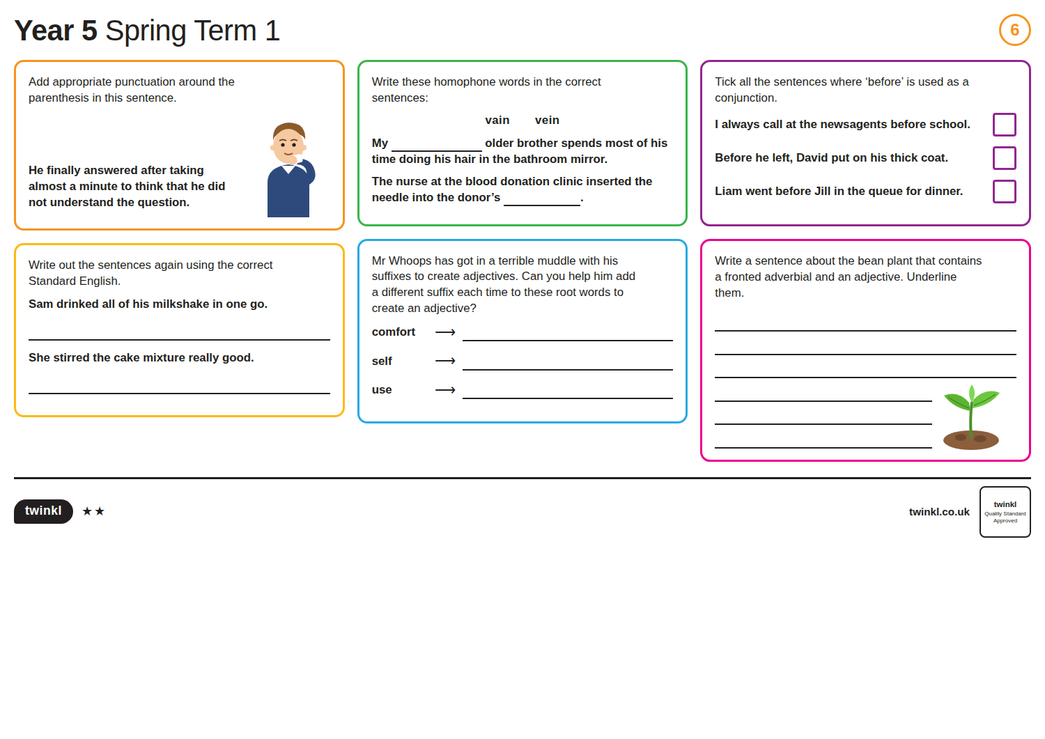Year 5 Spring Term 1
6
a
Add appropriate punctuation around the parenthesis in this sentence.
He finally answered after taking almost a minute to think that he did not understand the question.
b
Write out the sentences again using the correct Standard English.
Sam drinked all of his milkshake in one go.
She stirred the cake mixture really good.
c
Write these homophone words in the correct sentences:
vain vein
My older brother spends most of his time doing his hair in the bathroom mirror.
The nurse at the blood donation clinic inserted the needle into the donor’s .
d
Mr Whoops has got in a terrible muddle with his suffixes to create adjectives. Can you help him add a different suffix each time to these root words to create an adjective?
comfort ⟶
self ⟶
use ⟶
e
Tick all the sentences where ‘before’ is used as a conjunction.
I always call at the newsagents before school.
Before he left, David put on his thick coat.
Liam went before Jill in the queue for dinner.
f
Write a sentence about the bean plant that contains a fronted adverbial and an adjective. Underline them.
twinkl ★★
twinkl.co.uk
twinkl Quality Standard
Approved